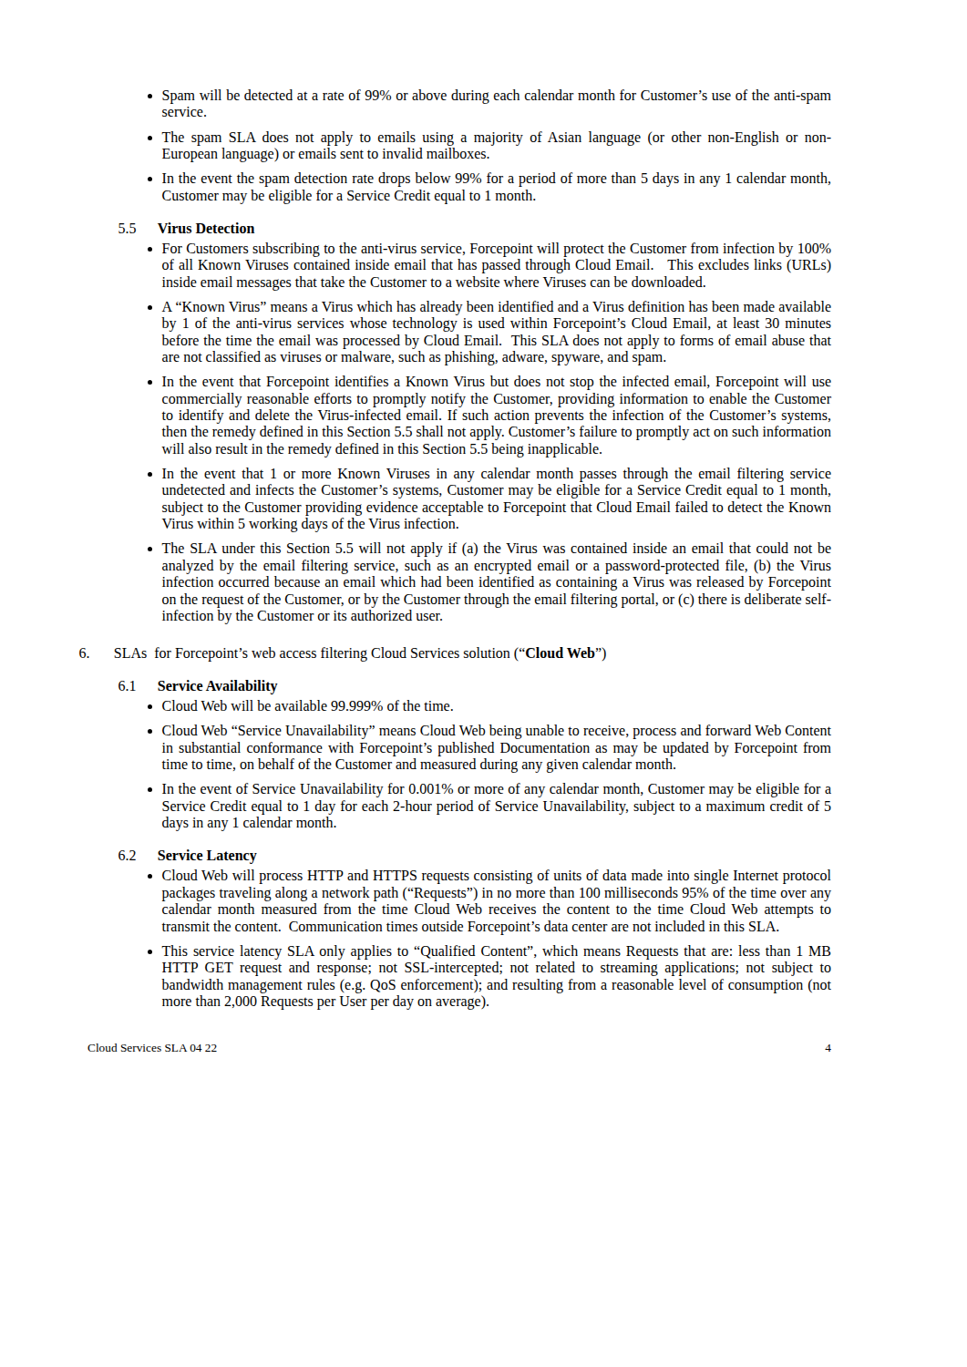Spam will be detected at a rate of 99% or above during each calendar month for Customer’s use of the anti-spam service.
The spam SLA does not apply to emails using a majority of Asian language (or other non-English or non-European language) or emails sent to invalid mailboxes.
In the event the spam detection rate drops below 99% for a period of more than 5 days in any 1 calendar month, Customer may be eligible for a Service Credit equal to 1 month.
5.5 Virus Detection
For Customers subscribing to the anti-virus service, Forcepoint will protect the Customer from infection by 100% of all Known Viruses contained inside email that has passed through Cloud Email. This excludes links (URLs) inside email messages that take the Customer to a website where Viruses can be downloaded.
A “Known Virus” means a Virus which has already been identified and a Virus definition has been made available by 1 of the anti-virus services whose technology is used within Forcepoint’s Cloud Email, at least 30 minutes before the time the email was processed by Cloud Email. This SLA does not apply to forms of email abuse that are not classified as viruses or malware, such as phishing, adware, spyware, and spam.
In the event that Forcepoint identifies a Known Virus but does not stop the infected email, Forcepoint will use commercially reasonable efforts to promptly notify the Customer, providing information to enable the Customer to identify and delete the Virus-infected email. If such action prevents the infection of the Customer’s systems, then the remedy defined in this Section 5.5 shall not apply. Customer’s failure to promptly act on such information will also result in the remedy defined in this Section 5.5 being inapplicable.
In the event that 1 or more Known Viruses in any calendar month passes through the email filtering service undetected and infects the Customer’s systems, Customer may be eligible for a Service Credit equal to 1 month, subject to the Customer providing evidence acceptable to Forcepoint that Cloud Email failed to detect the Known Virus within 5 working days of the Virus infection.
The SLA under this Section 5.5 will not apply if (a) the Virus was contained inside an email that could not be analyzed by the email filtering service, such as an encrypted email or a password-protected file, (b) the Virus infection occurred because an email which had been identified as containing a Virus was released by Forcepoint on the request of the Customer, or by the Customer through the email filtering portal, or (c) there is deliberate self-infection by the Customer or its authorized user.
6. SLAs for Forcepoint’s web access filtering Cloud Services solution (“Cloud Web”)
6.1 Service Availability
Cloud Web will be available 99.999% of the time.
Cloud Web “Service Unavailability” means Cloud Web being unable to receive, process and forward Web Content in substantial conformance with Forcepoint’s published Documentation as may be updated by Forcepoint from time to time, on behalf of the Customer and measured during any given calendar month.
In the event of Service Unavailability for 0.001% or more of any calendar month, Customer may be eligible for a Service Credit equal to 1 day for each 2-hour period of Service Unavailability, subject to a maximum credit of 5 days in any 1 calendar month.
6.2 Service Latency
Cloud Web will process HTTP and HTTPS requests consisting of units of data made into single Internet protocol packages traveling along a network path (“Requests”) in no more than 100 milliseconds 95% of the time over any calendar month measured from the time Cloud Web receives the content to the time Cloud Web attempts to transmit the content. Communication times outside Forcepoint’s data center are not included in this SLA.
This service latency SLA only applies to “Qualified Content”, which means Requests that are: less than 1 MB HTTP GET request and response; not SSL-intercepted; not related to streaming applications; not subject to bandwidth management rules (e.g. QoS enforcement); and resulting from a reasonable level of consumption (not more than 2,000 Requests per User per day on average).
Cloud Services SLA 04 22 4